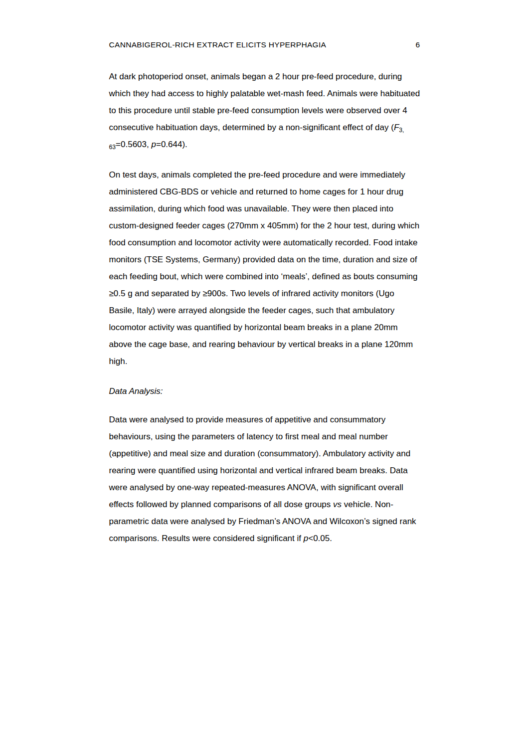Cannabigerol-rich extract elicits hyperphagia 6
At dark photoperiod onset, animals began a 2 hour pre-feed procedure, during which they had access to highly palatable wet-mash feed. Animals were habituated to this procedure until stable pre-feed consumption levels were observed over 4 consecutive habituation days, determined by a non-significant effect of day (F3, 63=0.5603, p=0.644).
On test days, animals completed the pre-feed procedure and were immediately administered CBG-BDS or vehicle and returned to home cages for 1 hour drug assimilation, during which food was unavailable. They were then placed into custom-designed feeder cages (270mm x 405mm) for the 2 hour test, during which food consumption and locomotor activity were automatically recorded. Food intake monitors (TSE Systems, Germany) provided data on the time, duration and size of each feeding bout, which were combined into ‘meals’, defined as bouts consuming ≥0.5 g and separated by ≥900s. Two levels of infrared activity monitors (Ugo Basile, Italy) were arrayed alongside the feeder cages, such that ambulatory locomotor activity was quantified by horizontal beam breaks in a plane 20mm above the cage base, and rearing behaviour by vertical breaks in a plane 120mm high.
Data Analysis:
Data were analysed to provide measures of appetitive and consummatory behaviours, using the parameters of latency to first meal and meal number (appetitive) and meal size and duration (consummatory). Ambulatory activity and rearing were quantified using horizontal and vertical infrared beam breaks. Data were analysed by one-way repeated-measures ANOVA, with significant overall effects followed by planned comparisons of all dose groups vs vehicle. Non-parametric data were analysed by Friedman’s ANOVA and Wilcoxon’s signed rank comparisons. Results were considered significant if p<0.05.